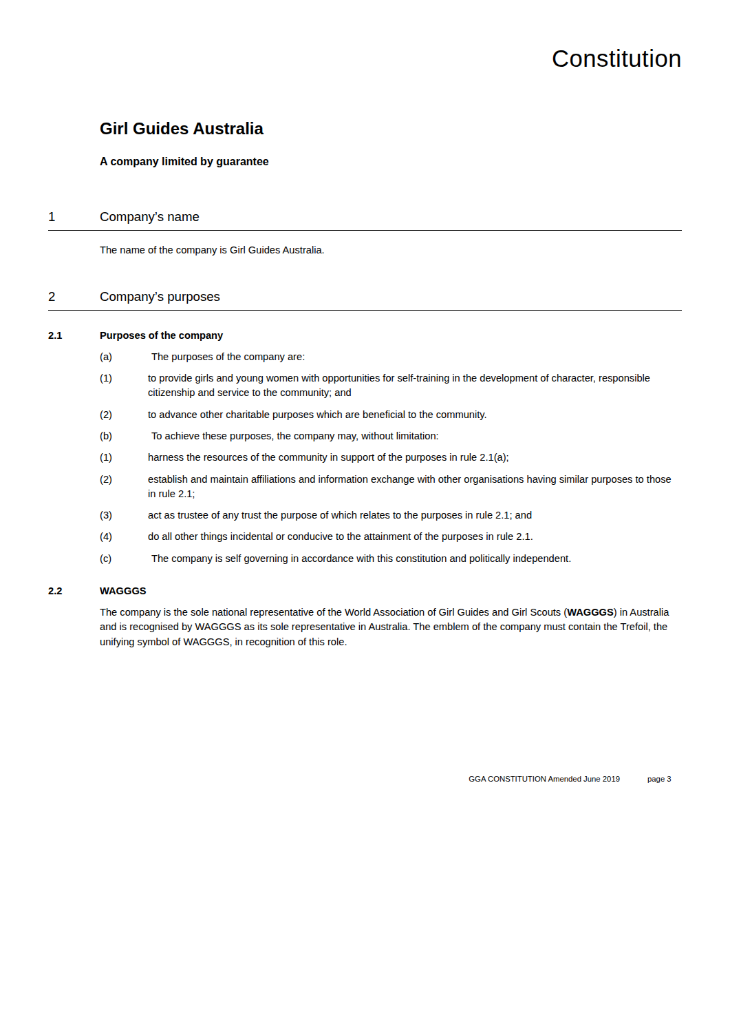Constitution
Girl Guides Australia
A company limited by guarantee
1 Company’s name
The name of the company is Girl Guides Australia.
2 Company’s purposes
2.1 Purposes of the company
(a) The purposes of the company are:
(1) to provide girls and young women with opportunities for self-training in the development of character, responsible citizenship and service to the community; and
(2) to advance other charitable purposes which are beneficial to the community.
(b) To achieve these purposes, the company may, without limitation:
(1) harness the resources of the community in support of the purposes in rule 2.1(a);
(2) establish and maintain affiliations and information exchange with other organisations having similar purposes to those in rule 2.1;
(3) act as trustee of any trust the purpose of which relates to the purposes in rule 2.1; and
(4) do all other things incidental or conducive to the attainment of the purposes in rule 2.1.
(c) The company is self governing in accordance with this constitution and politically independent.
2.2 WAGGGS
The company is the sole national representative of the World Association of Girl Guides and Girl Scouts (WAGGGS) in Australia and is recognised by WAGGGS as its sole representative in Australia. The emblem of the company must contain the Trefoil, the unifying symbol of WAGGGS, in recognition of this role.
GGA CONSTITUTION Amended June 2019 page 3